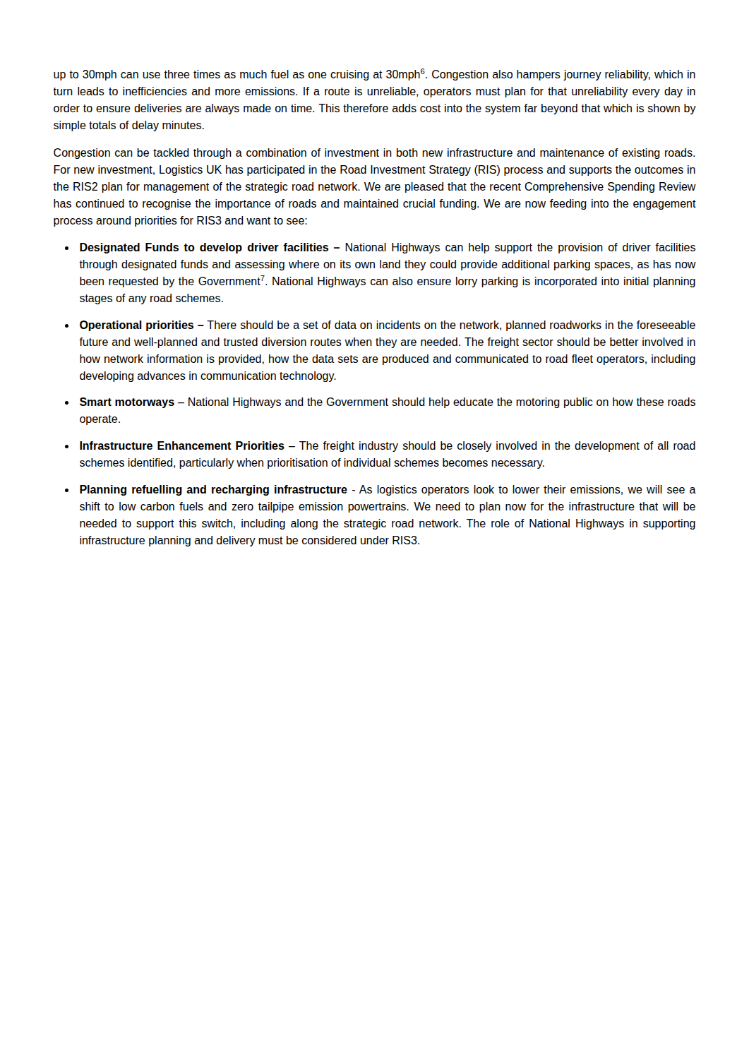up to 30mph can use three times as much fuel as one cruising at 30mph6. Congestion also hampers journey reliability, which in turn leads to inefficiencies and more emissions. If a route is unreliable, operators must plan for that unreliability every day in order to ensure deliveries are always made on time. This therefore adds cost into the system far beyond that which is shown by simple totals of delay minutes.
Congestion can be tackled through a combination of investment in both new infrastructure and maintenance of existing roads. For new investment, Logistics UK has participated in the Road Investment Strategy (RIS) process and supports the outcomes in the RIS2 plan for management of the strategic road network. We are pleased that the recent Comprehensive Spending Review has continued to recognise the importance of roads and maintained crucial funding. We are now feeding into the engagement process around priorities for RIS3 and want to see:
Designated Funds to develop driver facilities – National Highways can help support the provision of driver facilities through designated funds and assessing where on its own land they could provide additional parking spaces, as has now been requested by the Government7. National Highways can also ensure lorry parking is incorporated into initial planning stages of any road schemes.
Operational priorities – There should be a set of data on incidents on the network, planned roadworks in the foreseeable future and well-planned and trusted diversion routes when they are needed. The freight sector should be better involved in how network information is provided, how the data sets are produced and communicated to road fleet operators, including developing advances in communication technology.
Smart motorways – National Highways and the Government should help educate the motoring public on how these roads operate.
Infrastructure Enhancement Priorities – The freight industry should be closely involved in the development of all road schemes identified, particularly when prioritisation of individual schemes becomes necessary.
Planning refuelling and recharging infrastructure - As logistics operators look to lower their emissions, we will see a shift to low carbon fuels and zero tailpipe emission powertrains. We need to plan now for the infrastructure that will be needed to support this switch, including along the strategic road network. The role of National Highways in supporting infrastructure planning and delivery must be considered under RIS3.